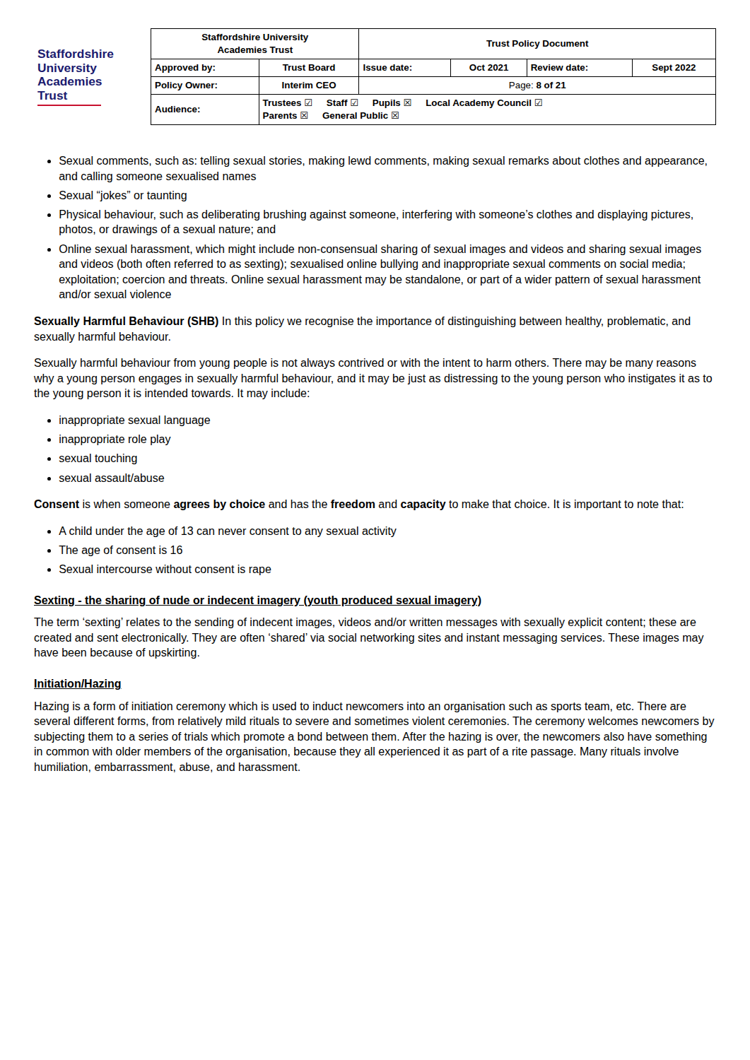| Staffordshire University Academies Trust | Staffordshire University Academies Trust | Trust Policy Document |
| Approved by: | Trust Board | Issue date: | Oct 2021 | Review date: | Sept 2022 |
| Policy Owner: | Interim CEO | Page: 8 of 21 |
| Audience: | Trustees ☑ Staff ☑ Pupils ☒ Local Academy Council ☑ Parents ☒ General Public ☒ |
Sexual comments, such as: telling sexual stories, making lewd comments, making sexual remarks about clothes and appearance, and calling someone sexualised names
Sexual “jokes” or taunting
Physical behaviour, such as deliberating brushing against someone, interfering with someone’s clothes and displaying pictures, photos, or drawings of a sexual nature; and
Online sexual harassment, which might include non-consensual sharing of sexual images and videos and sharing sexual images and videos (both often referred to as sexting); sexualised online bullying and inappropriate sexual comments on social media; exploitation; coercion and threats. Online sexual harassment may be standalone, or part of a wider pattern of sexual harassment and/or sexual violence
Sexually Harmful Behaviour (SHB) In this policy we recognise the importance of distinguishing between healthy, problematic, and sexually harmful behaviour.
Sexually harmful behaviour from young people is not always contrived or with the intent to harm others. There may be many reasons why a young person engages in sexually harmful behaviour, and it may be just as distressing to the young person who instigates it as to the young person it is intended towards. It may include:
inappropriate sexual language
inappropriate role play
sexual touching
sexual assault/abuse
Consent is when someone agrees by choice and has the freedom and capacity to make that choice. It is important to note that:
A child under the age of 13 can never consent to any sexual activity
The age of consent is 16
Sexual intercourse without consent is rape
Sexting - the sharing of nude or indecent imagery (youth produced sexual imagery)
The term ‘sexting’ relates to the sending of indecent images, videos and/or written messages with sexually explicit content; these are created and sent electronically. They are often ‘shared’ via social networking sites and instant messaging services. These images may have been because of upskirting.
Initiation/Hazing
Hazing is a form of initiation ceremony which is used to induct newcomers into an organisation such as sports team, etc. There are several different forms, from relatively mild rituals to severe and sometimes violent ceremonies. The ceremony welcomes newcomers by subjecting them to a series of trials which promote a bond between them. After the hazing is over, the newcomers also have something in common with older members of the organisation, because they all experienced it as part of a rite passage. Many rituals involve humiliation, embarrassment, abuse, and harassment.